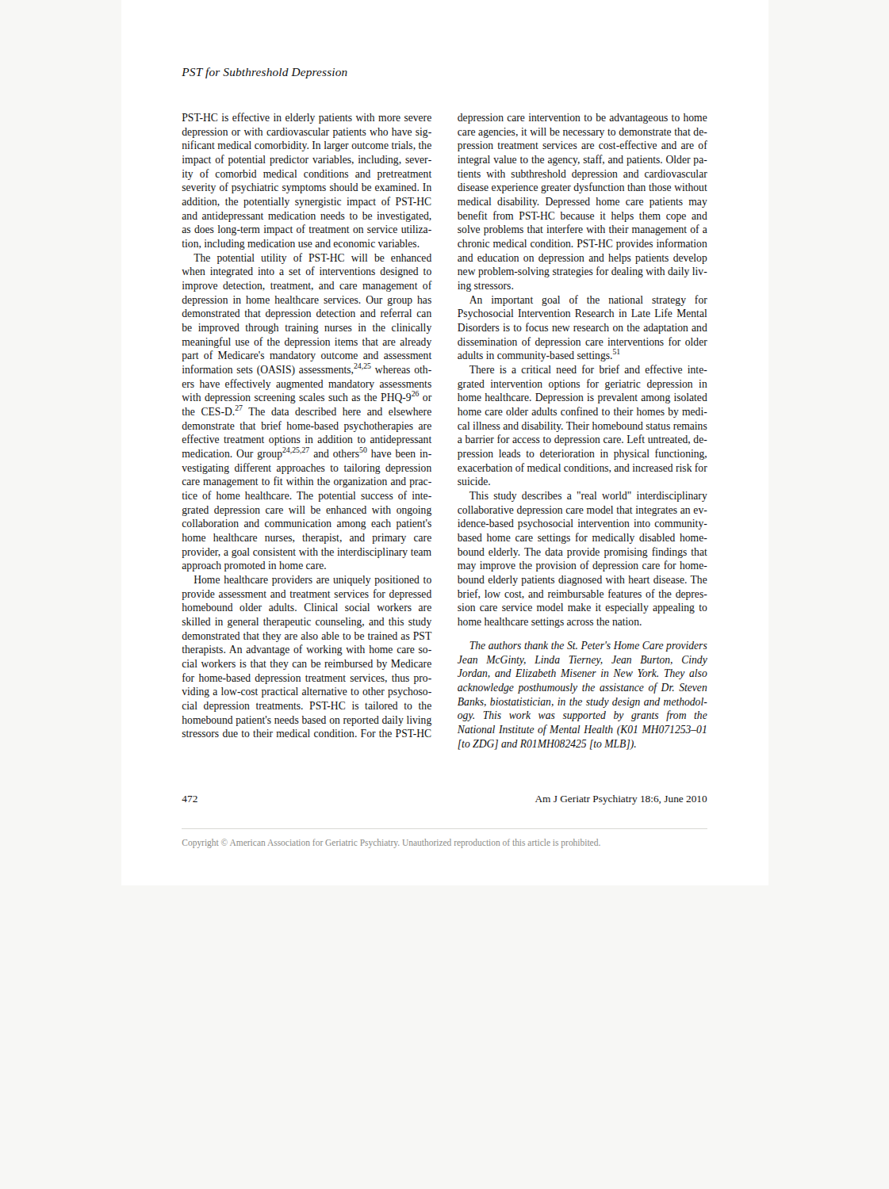PST for Subthreshold Depression
PST-HC is effective in elderly patients with more severe depression or with cardiovascular patients who have significant medical comorbidity. In larger outcome trials, the impact of potential predictor variables, including, severity of comorbid medical conditions and pretreatment severity of psychiatric symptoms should be examined. In addition, the potentially synergistic impact of PST-HC and antidepressant medication needs to be investigated, as does long-term impact of treatment on service utilization, including medication use and economic variables.
The potential utility of PST-HC will be enhanced when integrated into a set of interventions designed to improve detection, treatment, and care management of depression in home healthcare services. Our group has demonstrated that depression detection and referral can be improved through training nurses in the clinically meaningful use of the depression items that are already part of Medicare's mandatory outcome and assessment information sets (OASIS) assessments,24,25 whereas others have effectively augmented mandatory assessments with depression screening scales such as the PHQ-926 or the CES-D.27 The data described here and elsewhere demonstrate that brief home-based psychotherapies are effective treatment options in addition to antidepressant medication. Our group24,25,27 and others50 have been investigating different approaches to tailoring depression care management to fit within the organization and practice of home healthcare. The potential success of integrated depression care will be enhanced with ongoing collaboration and communication among each patient's home healthcare nurses, therapist, and primary care provider, a goal consistent with the interdisciplinary team approach promoted in home care.
Home healthcare providers are uniquely positioned to provide assessment and treatment services for depressed homebound older adults. Clinical social workers are skilled in general therapeutic counseling, and this study demonstrated that they are also able to be trained as PST therapists. An advantage of working with home care social workers is that they can be reimbursed by Medicare for home-based depression treatment services, thus providing a low-cost practical alternative to other psychosocial depression treatments. PST-HC is tailored to the homebound patient's needs based on reported daily living stressors due to their medical condition. For the PST-HC depression care intervention to be advantageous to home care agencies, it will be necessary to demonstrate that depression treatment services are cost-effective and are of integral value to the agency, staff, and patients. Older patients with subthreshold depression and cardiovascular disease experience greater dysfunction than those without medical disability. Depressed home care patients may benefit from PST-HC because it helps them cope and solve problems that interfere with their management of a chronic medical condition. PST-HC provides information and education on depression and helps patients develop new problem-solving strategies for dealing with daily living stressors.
An important goal of the national strategy for Psychosocial Intervention Research in Late Life Mental Disorders is to focus new research on the adaptation and dissemination of depression care interventions for older adults in community-based settings.51
There is a critical need for brief and effective integrated intervention options for geriatric depression in home healthcare. Depression is prevalent among isolated home care older adults confined to their homes by medical illness and disability. Their homebound status remains a barrier for access to depression care. Left untreated, depression leads to deterioration in physical functioning, exacerbation of medical conditions, and increased risk for suicide.
This study describes a "real world" interdisciplinary collaborative depression care model that integrates an evidence-based psychosocial intervention into community-based home care settings for medically disabled homebound elderly. The data provide promising findings that may improve the provision of depression care for homebound elderly patients diagnosed with heart disease. The brief, low cost, and reimbursable features of the depression care service model make it especially appealing to home healthcare settings across the nation.
The authors thank the St. Peter's Home Care providers Jean McGinty, Linda Tierney, Jean Burton, Cindy Jordan, and Elizabeth Misener in New York. They also acknowledge posthumously the assistance of Dr. Steven Banks, biostatistician, in the study design and methodology. This work was supported by grants from the National Institute of Mental Health (K01 MH071253–01 [to ZDG] and R01MH082425 [to MLB]).
472 Am J Geriatr Psychiatry 18:6, June 2010
Copyright © American Association for Geriatric Psychiatry. Unauthorized reproduction of this article is prohibited.